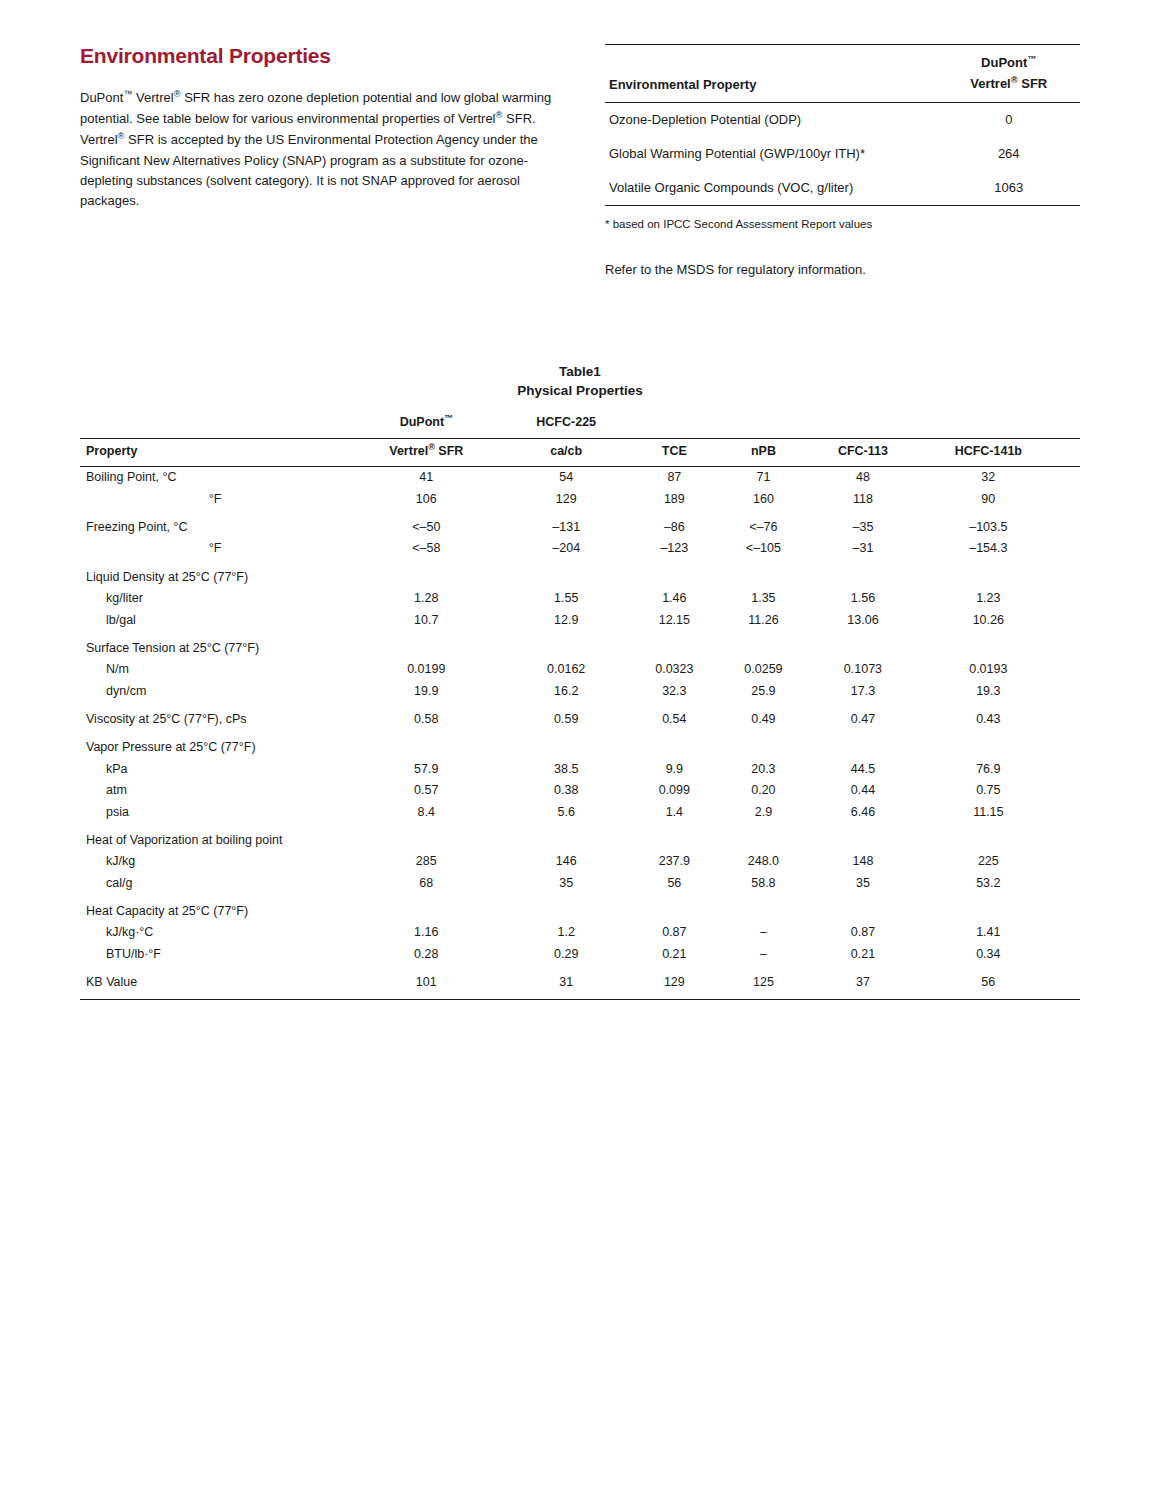Environmental Properties
DuPont™ Vertrel® SFR has zero ozone depletion potential and low global warming potential. See table below for various environmental properties of Vertrel® SFR. Vertrel® SFR is accepted by the US Environmental Protection Agency under the Significant New Alternatives Policy (SNAP) program as a substitute for ozone-depleting substances (solvent category). It is not SNAP approved for aerosol packages.
| Environmental Property | DuPont ™ Vertrel ® SFR |
| --- | --- |
| Ozone-Depletion Potential (ODP) | 0 |
| Global Warming Potential (GWP/100yr ITH)* | 264 |
| Volatile Organic Compounds (VOC, g/liter) | 1063 |
* based on IPCC Second Assessment Report values
Refer to the MSDS for regulatory information.
Table1
Physical Properties
| | DuPont ™ | HCFC-225 | | | | | |
| --- | --- | --- | --- | --- | --- | --- | --- |
| Property | Vertrel ® SFR | ca/cb | TCE | nPB | CFC-113 | HCFC-141b | |
| Boiling Point, °C | 41 | 54 | 87 | 71 | 48 | 32 | |
| °F | 106 | 129 | 189 | 160 | 118 | 90 | |
| Freezing Point, °C | <–50 | –131 | –86 | <–76 | –35 | –103.5 | |
| °F | <–58 | –204 | –123 | <–105 | –31 | –154.3 | |
| Liquid Density at 25°C (77°F) | | | | | | | |
| kg/liter | 1.28 | 1.55 | 1.46 | 1.35 | 1.56 | 1.23 | |
| lb/gal | 10.7 | 12.9 | 12.15 | 11.26 | 13.06 | 10.26 | |
| Surface Tension at 25°C (77°F) | | | | | | | |
| N/m | 0.0199 | 0.0162 | 0.0323 | 0.0259 | 0.1073 | 0.0193 | |
| dyn/cm | 19.9 | 16.2 | 32.3 | 25.9 | 17.3 | 19.3 | |
| Viscosity at 25°C (77°F), cPs | 0.58 | 0.59 | 0.54 | 0.49 | 0.47 | 0.43 | |
| Vapor Pressure at 25°C (77°F) | | | | | | | |
| kPa | 57.9 | 38.5 | 9.9 | 20.3 | 44.5 | 76.9 | |
| atm | 0.57 | 0.38 | 0.099 | 0.20 | 0.44 | 0.75 | |
| psia | 8.4 | 5.6 | 1.4 | 2.9 | 6.46 | 11.15 | |
| Heat of Vaporization at boiling point | | | | | | | |
| kJ/kg | 285 | 146 | 237.9 | 248.0 | 148 | 225 | |
| cal/g | 68 | 35 | 56 | 58.8 | 35 | 53.2 | |
| Heat Capacity at 25°C (77°F) | | | | | | | |
| kJ/kg·°C | 1.16 | 1.2 | 0.87 | – | 0.87 | 1.41 | |
| BTU/lb·°F | 0.28 | 0.29 | 0.21 | – | 0.21 | 0.34 | |
| KB Value | 101 | 31 | 129 | 125 | 37 | 56 | |